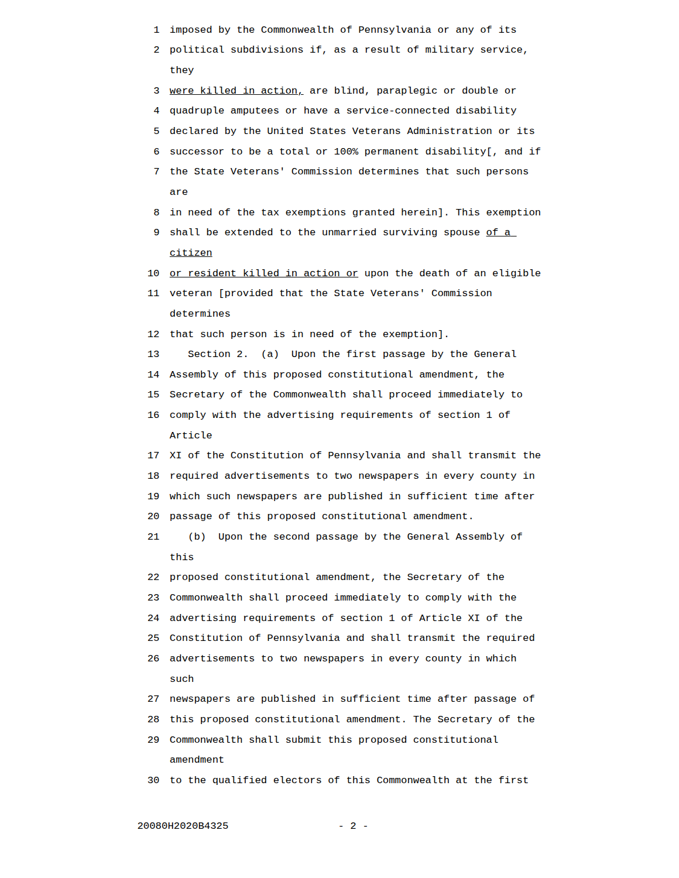imposed by the Commonwealth of Pennsylvania or any of its
political subdivisions if, as a result of military service, they
were killed in action, are blind, paraplegic or double or
quadruple amputees or have a service-connected disability
declared by the United States Veterans Administration or its
successor to be a total or 100% permanent disability[, and if
the State Veterans' Commission determines that such persons are
in need of the tax exemptions granted herein]. This exemption
shall be extended to the unmarried surviving spouse of a citizen
or resident killed in action or upon the death of an eligible
veteran [provided that the State Veterans' Commission determines
that such person is in need of the exemption].
Section 2. (a) Upon the first passage by the General
Assembly of this proposed constitutional amendment, the
Secretary of the Commonwealth shall proceed immediately to
comply with the advertising requirements of section 1 of Article
XI of the Constitution of Pennsylvania and shall transmit the
required advertisements to two newspapers in every county in
which such newspapers are published in sufficient time after
passage of this proposed constitutional amendment.
(b) Upon the second passage by the General Assembly of this
proposed constitutional amendment, the Secretary of the
Commonwealth shall proceed immediately to comply with the
advertising requirements of section 1 of Article XI of the
Constitution of Pennsylvania and shall transmit the required
advertisements to two newspapers in every county in which such
newspapers are published in sufficient time after passage of
this proposed constitutional amendment. The Secretary of the
Commonwealth shall submit this proposed constitutional amendment
to the qualified electors of this Commonwealth at the first
20080H2020B4325 - 2 -